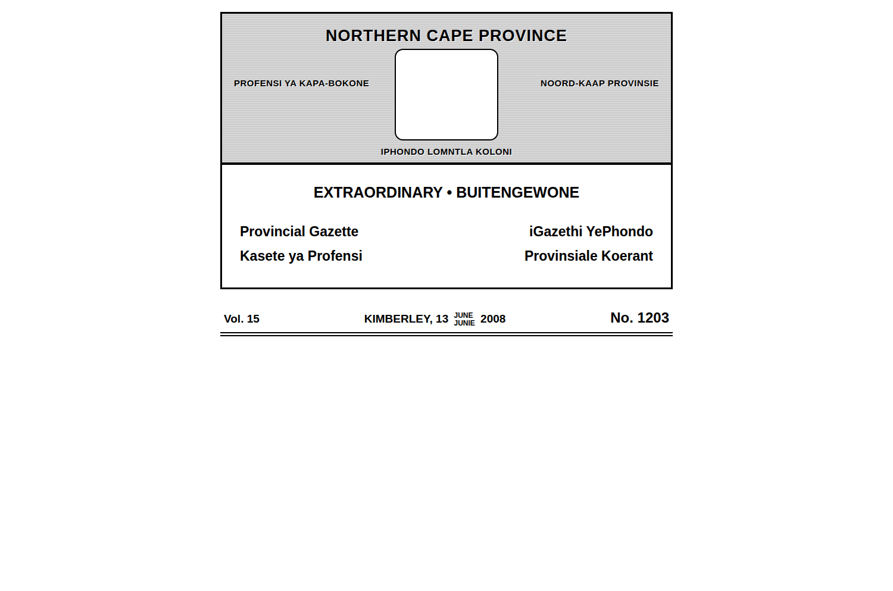NORTHERN CAPE PROVINCE
PROFENSI YA KAPA-BOKONE NOORD-KAAP PROVINSIE
IPHONDO LOMNTLA KOLONI
EXTRAORDINARY • BUITENGEWONE
Provincial Gazette
Kasete ya Profensi
iGazethi YePhondo
Provinsiale Koerant
Vol. 15 KIMBERLEY, 13 JUNE
JUNIE 2008 No. 1203